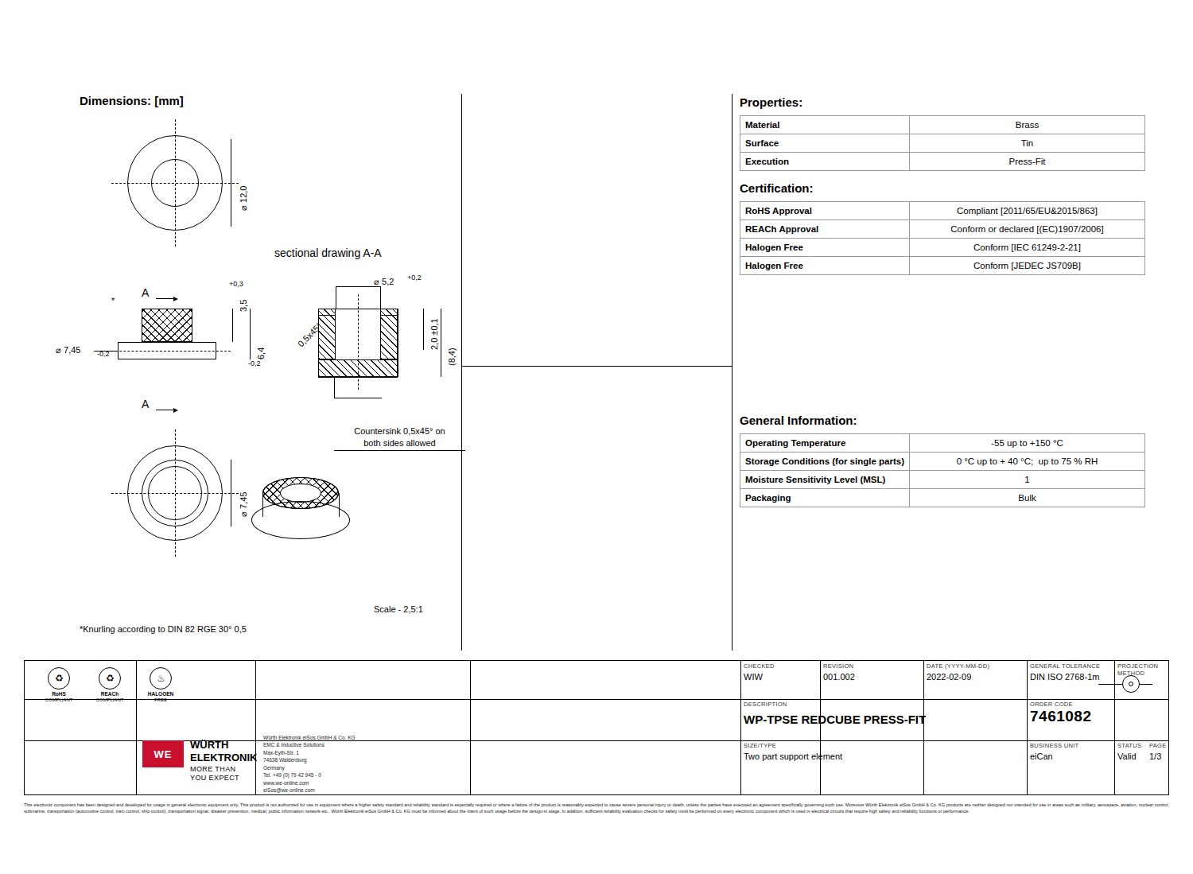Dimensions: [mm]
⌀ 12,0
A
A
*
3,5
+0,3
6,4
-0,2
⌀ 7,45
-0,2
⌀ 7,45
Scale - 2,5:1
*Knurling according to DIN 82 RGE 30° 0,5
sectional drawing A-A
⌀ 5,2
+0,2
0,5x45°
2,0 ±0,1
(8,4)
Countersink 0,5x45° on
both sides allowed
Properties:
| Material | Brass |
| Surface | Tin |
| Execution | Press-Fit |
Certification:
| RoHS Approval | Compliant [2011/65/EU&2015/863] |
| REACh Approval | Conform or declared [(EC)1907/2006] |
| Halogen Free | Conform [IEC 61249-2-21] |
| Halogen Free | Conform [JEDEC JS709B] |
General Information:
| Operating Temperature | -55 up to +150 °C |
| Storage Conditions (for single parts) | 0 °C up to + 40 °C; up to 75 % RH |
| Moisture Sensitivity Level (MSL) | 1 |
| Packaging | Bulk |
♻
RoHSCOMPLIANT
♻
REACh COMPLIANT
♨
HALOGENFREE
WE
WÜRTH
ELEKTRONIK
MORE THAN
YOU EXPECT
Würth Elektronik eiSos GmbH & Co. KG
EMC & Inductive Solutions
Max-Eyth-Str. 1
74638 Waldenburg
Germany
Tel. +49 (0) 79 42 945 - 0
www.we-online.com
eiSos@we-online.com
CHECKED
WIW
REVISION
001.002
DATE (YYYY-MM-DD)
2022-02-09
GENERAL TOLERANCE
DIN ISO 2768-1m
PROJECTION
METHOD
DESCRIPTION
WP-TPSE REDCUBE PRESS-FIT
ORDER CODE
7461082
SIZE/TYPE
Two part support element
BUSINESS UNIT
eiCan
STATUS
Valid
PAGE
1/3
This electronic component has been designed and developed for usage in general electronic equipment only. This product is not authorized for use in equipment where a higher safety standard and reliability standard is especially required or where a failure of the product is reasonably expected to cause severe personal injury or death, unless the parties have executed an agreement specifically governing such use. Moreover Würth Elektronik eiSos GmbH & Co. KG products are neither designed nor intended for use in areas such as military, aerospace, aviation, nuclear control, submarine, transportation (automotive control, train control, ship control), transportation signal, disaster prevention, medical, public information network etc.. Würth Elektronik eiSos GmbH & Co. KG must be informed about the intent of such usage before the design-in stage. In addition, sufficient reliability evaluation checks for safety must be performed on every electronic component which is used in electrical circuits that require high safety and reliability functions or performance.